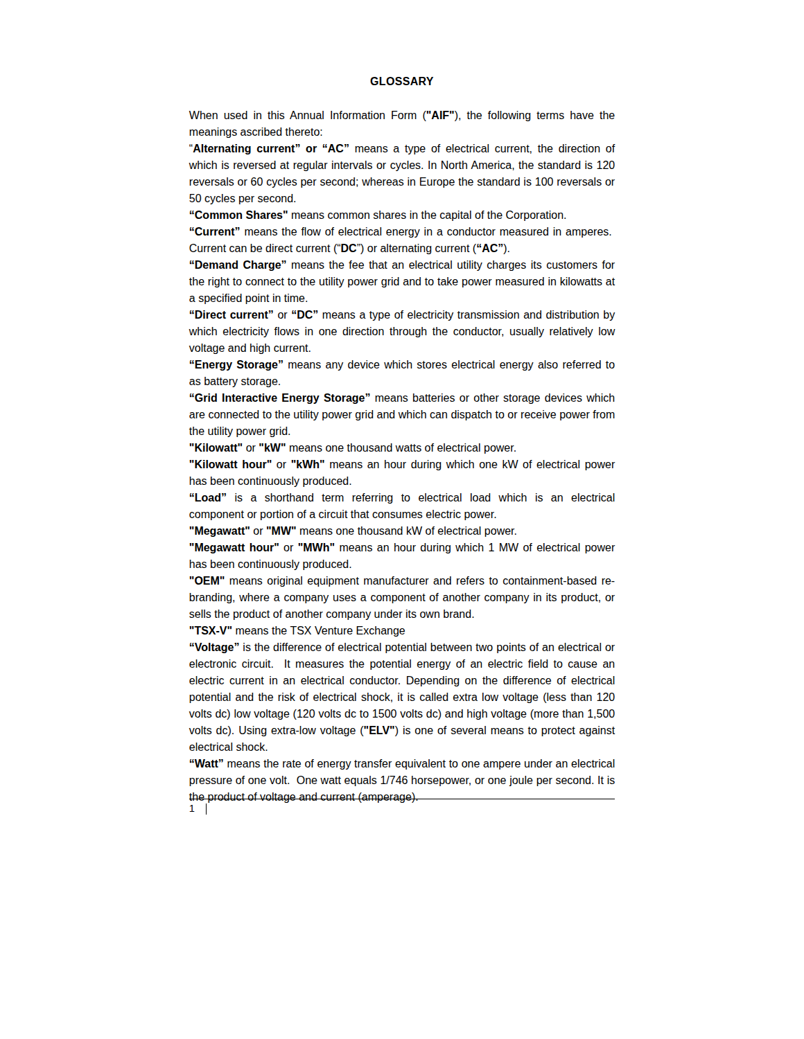GLOSSARY
When used in this Annual Information Form ("AIF"), the following terms have the meanings ascribed thereto:
“Alternating current” or “AC” means a type of electrical current, the direction of which is reversed at regular intervals or cycles. In North America, the standard is 120 reversals or 60 cycles per second; whereas in Europe the standard is 100 reversals or 50 cycles per second.
“Common Shares" means common shares in the capital of the Corporation.
“Current” means the flow of electrical energy in a conductor measured in amperes. Current can be direct current (“DC”) or alternating current (“AC”).
“Demand Charge” means the fee that an electrical utility charges its customers for the right to connect to the utility power grid and to take power measured in kilowatts at a specified point in time.
“Direct current” or “DC” means a type of electricity transmission and distribution by which electricity flows in one direction through the conductor, usually relatively low voltage and high current.
“Energy Storage” means any device which stores electrical energy also referred to as battery storage.
“Grid Interactive Energy Storage” means batteries or other storage devices which are connected to the utility power grid and which can dispatch to or receive power from the utility power grid.
"Kilowatt" or "kW" means one thousand watts of electrical power.
"Kilowatt hour" or "kWh" means an hour during which one kW of electrical power has been continuously produced.
“Load” is a shorthand term referring to electrical load which is an electrical component or portion of a circuit that consumes electric power.
"Megawatt" or "MW" means one thousand kW of electrical power.
"Megawatt hour" or "MWh" means an hour during which 1 MW of electrical power has been continuously produced.
"OEM" means original equipment manufacturer and refers to containment-based re-branding, where a company uses a component of another company in its product, or sells the product of another company under its own brand.
"TSX-V" means the TSX Venture Exchange
“Voltage” is the difference of electrical potential between two points of an electrical or electronic circuit. It measures the potential energy of an electric field to cause an electric current in an electrical conductor. Depending on the difference of electrical potential and the risk of electrical shock, it is called extra low voltage (less than 120 volts dc) low voltage (120 volts dc to 1500 volts dc) and high voltage (more than 1,500 volts dc). Using extra-low voltage ("ELV") is one of several means to protect against electrical shock.
“Watt” means the rate of energy transfer equivalent to one ampere under an electrical pressure of one volt. One watt equals 1/746 horsepower, or one joule per second. It is the product of voltage and current (amperage).
1